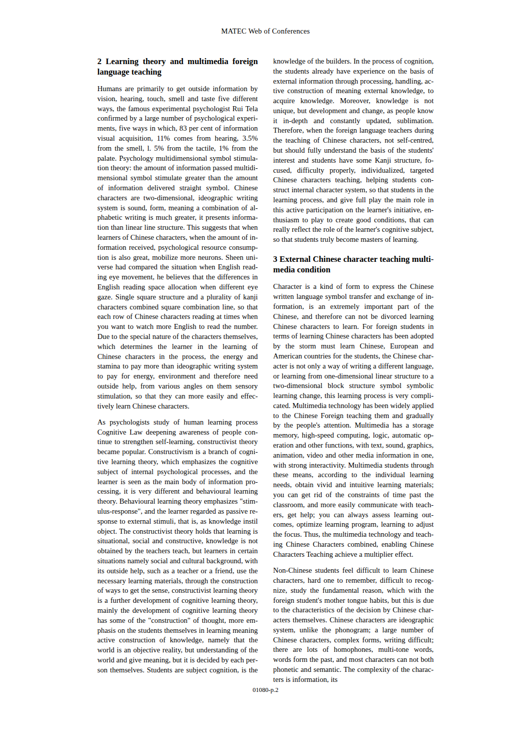MATEC Web of Conferences
2 Learning theory and multimedia foreign language teaching
Humans are primarily to get outside information by vision, hearing, touch, smell and taste five different ways, the famous experimental psychologist Rui Tela confirmed by a large number of psychological experiments, five ways in which, 83 per cent of information visual acquisition, 11% comes from hearing, 3.5% from the smell, l. 5% from the tactile, 1% from the palate. Psychology multidimensional symbol stimulation theory: the amount of information passed multidimensional symbol stimulate greater than the amount of information delivered straight symbol. Chinese characters are two-dimensional, ideographic writing system is sound, form, meaning a combination of alphabetic writing is much greater, it presents information than linear line structure. This suggests that when learners of Chinese characters, when the amount of information received, psychological resource consumption is also great, mobilize more neurons. Sheen universe had compared the situation when English reading eye movement, he believes that the differences in English reading space allocation when different eye gaze. Single square structure and a plurality of kanji characters combined square combination line, so that each row of Chinese characters reading at times when you want to watch more English to read the number. Due to the special nature of the characters themselves, which determines the learner in the learning of Chinese characters in the process, the energy and stamina to pay more than ideographic writing system to pay for energy, environment and therefore need outside help, from various angles on them sensory stimulation, so that they can more easily and effectively learn Chinese characters.
As psychologists study of human learning process Cognitive Law deepening awareness of people continue to strengthen self-learning, constructivist theory became popular. Constructivism is a branch of cognitive learning theory, which emphasizes the cognitive subject of internal psychological processes, and the learner is seen as the main body of information processing, it is very different and behavioural learning theory. Behavioural learning theory emphasizes "stimulus-response", and the learner regarded as passive response to external stimuli, that is, as knowledge instil object. The constructivist theory holds that learning is situational, social and constructive, knowledge is not obtained by the teachers teach, but learners in certain situations namely social and cultural background, with its outside help, such as a teacher or a friend, use the necessary learning materials, through the construction of ways to get the sense, constructivist learning theory is a further development of cognitive learning theory, mainly the development of cognitive learning theory has some of the "construction" of thought, more emphasis on the students themselves in learning meaning active construction of knowledge, namely that the world is an objective reality, but understanding of the world and give meaning, but it is decided by each person themselves. Students are subject cognition, is the knowledge of the builders. In the process of cognition, the students already have experience on the basis of external information through processing, handling, active construction of meaning external knowledge, to acquire knowledge. Moreover, knowledge is not unique, but development and change, as people know it in-depth and constantly updated, sublimation. Therefore, when the foreign language teachers during the teaching of Chinese characters, not self-centred, but should fully understand the basis of the students' interest and students have some Kanji structure, focused, difficulty properly, individualized, targeted Chinese characters teaching, helping students construct internal character system, so that students in the learning process, and give full play the main role in this active participation on the learner's initiative, enthusiasm to play to create good conditions, that can really reflect the role of the learner's cognitive subject, so that students truly become masters of learning.
3 External Chinese character teaching multimedia condition
Character is a kind of form to express the Chinese written language symbol transfer and exchange of information, is an extremely important part of the Chinese, and therefore can not be divorced learning Chinese characters to learn. For foreign students in terms of learning Chinese characters has been adopted by the storm must learn Chinese, European and American countries for the students, the Chinese character is not only a way of writing a different language, or learning from one-dimensional linear structure to a two-dimensional block structure symbol symbolic learning change, this learning process is very complicated. Multimedia technology has been widely applied to the Chinese Foreign teaching them and gradually by the people's attention. Multimedia has a storage memory, high-speed computing, logic, automatic operation and other functions, with text, sound, graphics, animation, video and other media information in one, with strong interactivity. Multimedia students through these means, according to the individual learning needs, obtain vivid and intuitive learning materials; you can get rid of the constraints of time past the classroom, and more easily communicate with teachers, get help; you can always assess learning outcomes, optimize learning program, learning to adjust the focus. Thus, the multimedia technology and teaching Chinese Characters combined, enabling Chinese Characters Teaching achieve a multiplier effect.
Non-Chinese students feel difficult to learn Chinese characters, hard one to remember, difficult to recognize, study the fundamental reason, which with the foreign student's mother tongue habits, but this is due to the characteristics of the decision by Chinese characters themselves. Chinese characters are ideographic system, unlike the phonogram; a large number of Chinese characters, complex forms, writing difficult; there are lots of homophones, multi-tone words, words form the past, and most characters can not both phonetic and semantic. The complexity of the characters is information, its
01080-p.2